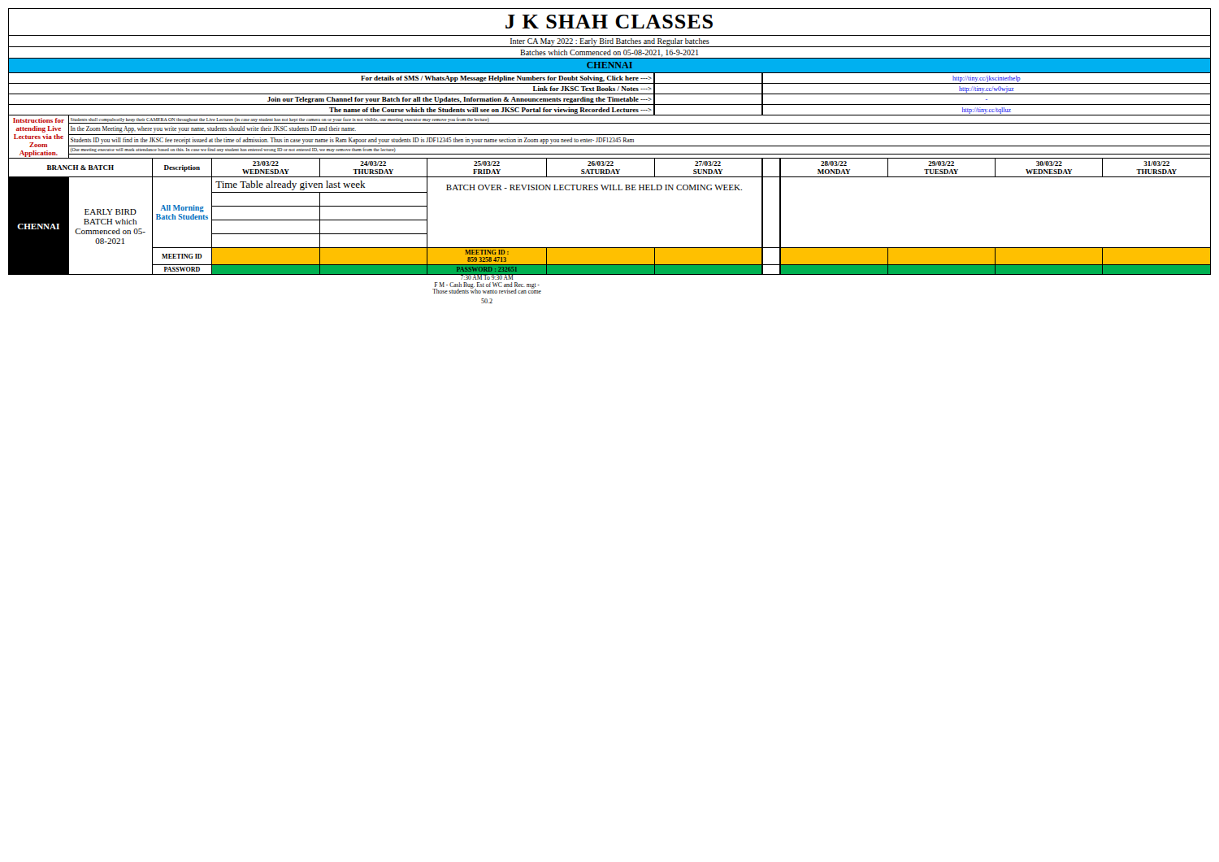| J K SHAH CLASSES |
| Inter CA May 2022 : Early Bird Batches and Regular batches |
| Batches which Commenced on 05-08-2021, 16-9-2021 |
| CHENNAI |
| For details of SMS / WhatsApp Message Helpline Numbers for Doubt Solving, Click here ---> | | http://tiny.cc/jkscinterhelp |
| Link for JKSC Text Books / Notes ---> | | http://tiny.cc/w0wjuz |
| Join our Telegram Channel for your Batch for all the Updates, Information & Announcements regarding the Timetable ---> | | - |
| The name of the Course which the Students will see on JKSC Portal for viewing Recorded Lectures ---> | | http://tiny.cc/tqlluz |
| Intstructions for attending Live Lectures via the Zoom Application. | Students shall compulsorily keep their CAMERA ON throughout the Live Lectures (in case any student has not kept the camera on or your face is not visible, our meeting executor may remove you from the lecture) |
| In the Zoom Meeting App, where you write your name, students should write their JKSC students ID and their name. |
| Students ID you will find in the JKSC fee receipt issued at the time of admission. Thus in case your name is Ram Kapoor and your students ID is JDF12345 then in your name section in Zoom app you need to enter- JDF12345 Ram |
| (Our meeting executor will mark attendance based on this. In case we find any student has entered wrong ID or not entered ID, we may remove them from the lecture) |
| BRANCH & BATCH | Description | 23/03/22 WEDNESDAY | 24/03/22 THURSDAY | 25/03/22 FRIDAY | 26/03/22 SATURDAY | 27/03/22 SUNDAY | | 28/03/22 MONDAY | 29/03/22 TUESDAY | 30/03/22 WEDNESDAY | 31/03/22 THURSDAY |
| CHENNAI | EARLY BIRD BATCH which Commenced on 05-08-2021 | All Morning Batch Students | Time Table already given last week | BATCH OVER - REVISION LECTURES WILL BE HELD IN COMING WEEK. | | |
| MEETING ID | | | MEETING ID : 859 3258 4713 | | | | | | | |
| PASSWORD | | | PASSWORD : 232651 | | | | | | | |
| | 7:30 AM To 9:30 AM F M - Cash Bug. Est of WC and Rec. mgt - Those students who wanto revised can come | |
| | 50.2 | |